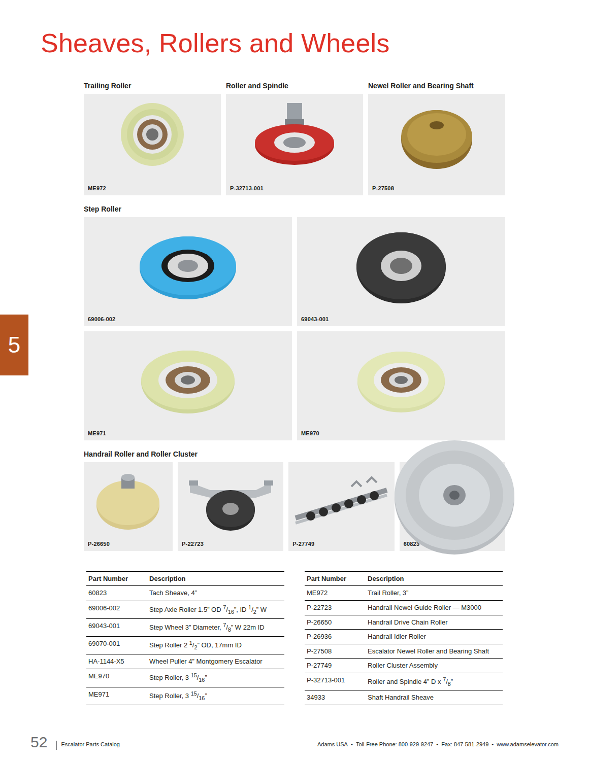Sheaves, Rollers and Wheels
5
Trailing Roller
ME972
Roller and Spindle
P-32713-001
Newel Roller and Bearing Shaft
P-27508
Step Roller
69006-002
69043-001
ME971
ME970
Handrail Roller and Roller Cluster
P-26650
P-22723
P-27749
60823
| Part Number | Description |
| --- | --- |
| 60823 | Tach Sheave, 4” |
| 69006-002 | Step Axle Roller 1.5” OD 7 / 16 ”, ID 1 / 2 ” W |
| 69043-001 | Step Wheel 3” Diameter, 7 / 8 ” W 22m ID |
| 69070-001 | Step Roller 2 1 / 2 ” OD, 17mm ID |
| HA-1144-X5 | Wheel Puller 4” Montgomery Escalator |
| ME970 | Step Roller, 3 15 / 16 ” |
| ME971 | Step Roller, 3 15 / 16 ” |
| Part Number | Description |
| --- | --- |
| ME972 | Trail Roller, 3” |
| P-22723 | Handrail Newel Guide Roller — M3000 |
| P-26650 | Handrail Drive Chain Roller |
| P-26936 | Handrail Idler Roller |
| P-27508 | Escalator Newel Roller and Bearing Shaft |
| P-27749 | Roller Cluster Assembly |
| P-32713-001 | Roller and Spindle 4” D x 7 / 8 ” |
| 34933 | Shaft Handrail Sheave |
52 Escalator Parts Catalog
Adams USA • Toll-Free Phone: 800-929-9247 • Fax: 847-581-2949 • www.adamselevator.com